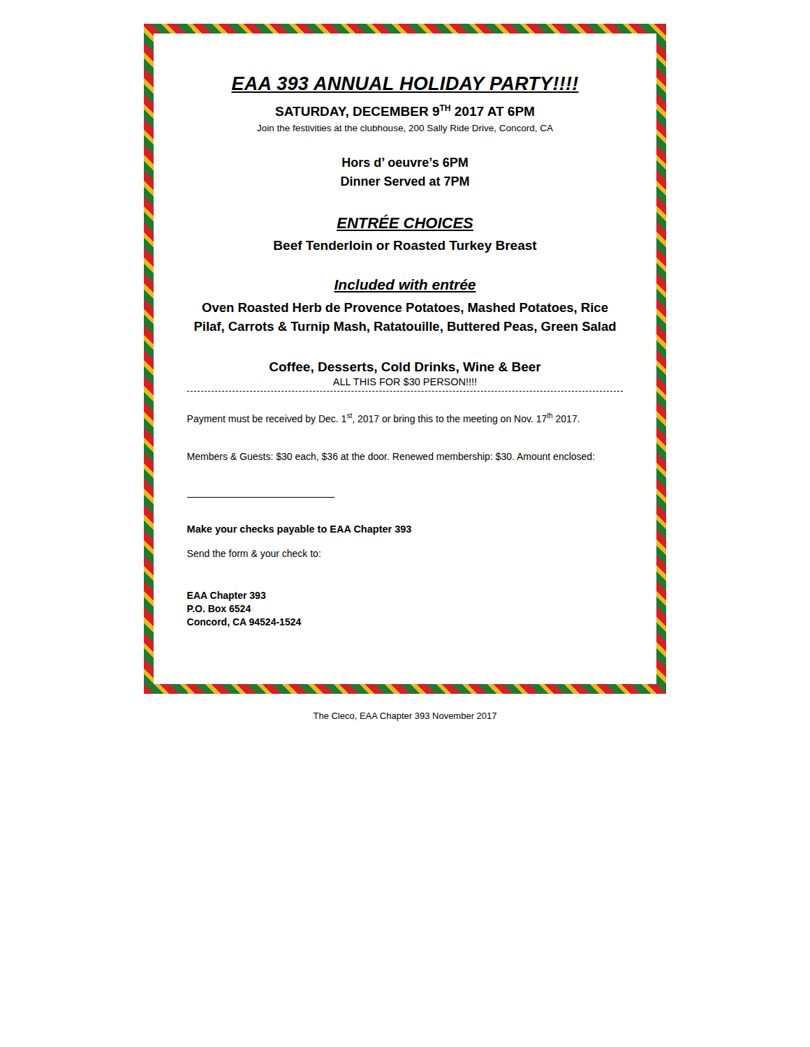EAA 393 ANNUAL HOLIDAY PARTY!!!!
SATURDAY, DECEMBER 9TH 2017 AT 6PM
Join the festivities at the clubhouse, 200 Sally Ride Drive, Concord, CA
Hors d’ oeuvre’s 6PM
Dinner Served at 7PM
ENTRÉE CHOICES
Beef Tenderloin or Roasted Turkey Breast
Included with entrée
Oven Roasted Herb de Provence Potatoes, Mashed Potatoes, Rice Pilaf, Carrots & Turnip Mash, Ratatouille, Buttered Peas, Green Salad
Coffee, Desserts, Cold Drinks, Wine & Beer
ALL THIS FOR $30 PERSON!!!!
Payment must be received by Dec. 1st, 2017 or bring this to the meeting on Nov. 17th 2017.
Members & Guests: $30 each, $36 at the door. Renewed membership: $30. Amount enclosed:
Make your checks payable to EAA Chapter 393
Send the form & your check to:
EAA Chapter 393
P.O. Box 6524
Concord, CA 94524-1524
The Cleco, EAA Chapter 393 November 2017